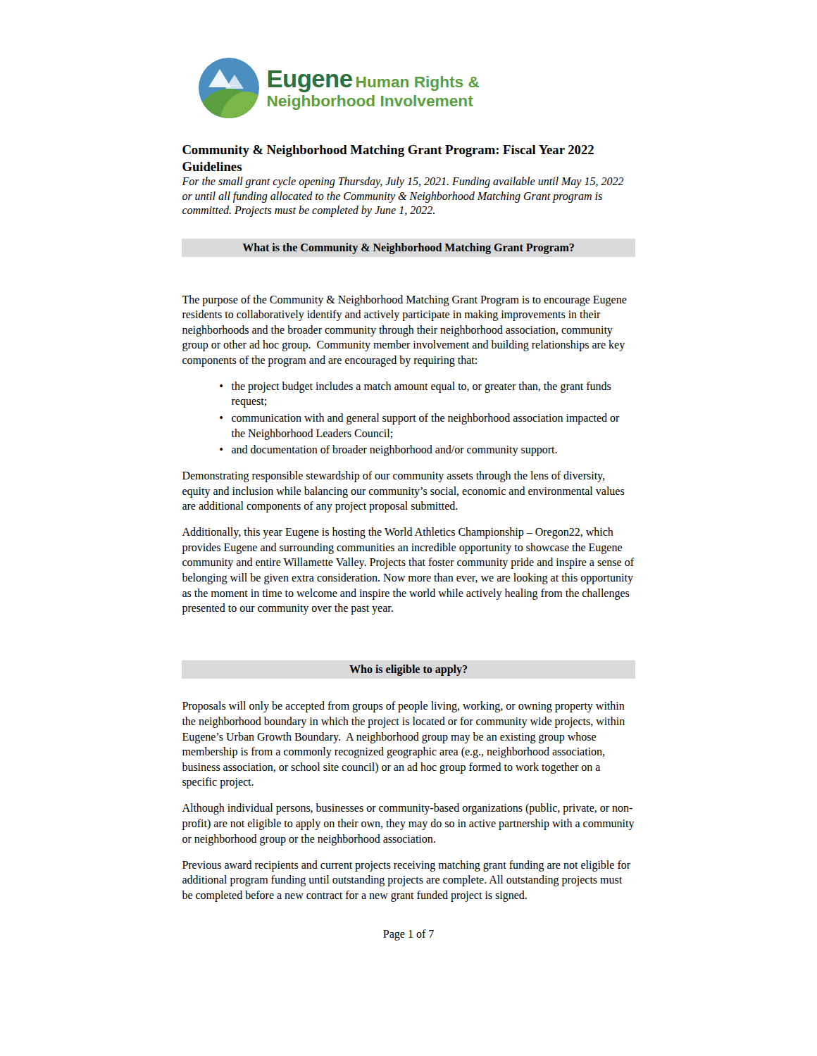Eugene Human Rights & Neighborhood Involvement
Community & Neighborhood Matching Grant Program: Fiscal Year 2022 Guidelines
For the small grant cycle opening Thursday, July 15, 2021. Funding available until May 15, 2022 or until all funding allocated to the Community & Neighborhood Matching Grant program is committed. Projects must be completed by June 1, 2022.
What is the Community & Neighborhood Matching Grant Program?
The purpose of the Community & Neighborhood Matching Grant Program is to encourage Eugene residents to collaboratively identify and actively participate in making improvements in their neighborhoods and the broader community through their neighborhood association, community group or other ad hoc group. Community member involvement and building relationships are key components of the program and are encouraged by requiring that:
the project budget includes a match amount equal to, or greater than, the grant funds request;
communication with and general support of the neighborhood association impacted or the Neighborhood Leaders Council;
and documentation of broader neighborhood and/or community support.
Demonstrating responsible stewardship of our community assets through the lens of diversity, equity and inclusion while balancing our community’s social, economic and environmental values are additional components of any project proposal submitted.
Additionally, this year Eugene is hosting the World Athletics Championship – Oregon22, which provides Eugene and surrounding communities an incredible opportunity to showcase the Eugene community and entire Willamette Valley. Projects that foster community pride and inspire a sense of belonging will be given extra consideration. Now more than ever, we are looking at this opportunity as the moment in time to welcome and inspire the world while actively healing from the challenges presented to our community over the past year.
Who is eligible to apply?
Proposals will only be accepted from groups of people living, working, or owning property within the neighborhood boundary in which the project is located or for community wide projects, within Eugene’s Urban Growth Boundary. A neighborhood group may be an existing group whose membership is from a commonly recognized geographic area (e.g., neighborhood association, business association, or school site council) or an ad hoc group formed to work together on a specific project.
Although individual persons, businesses or community-based organizations (public, private, or non-profit) are not eligible to apply on their own, they may do so in active partnership with a community or neighborhood group or the neighborhood association.
Previous award recipients and current projects receiving matching grant funding are not eligible for additional program funding until outstanding projects are complete. All outstanding projects must be completed before a new contract for a new grant funded project is signed.
Page 1 of 7